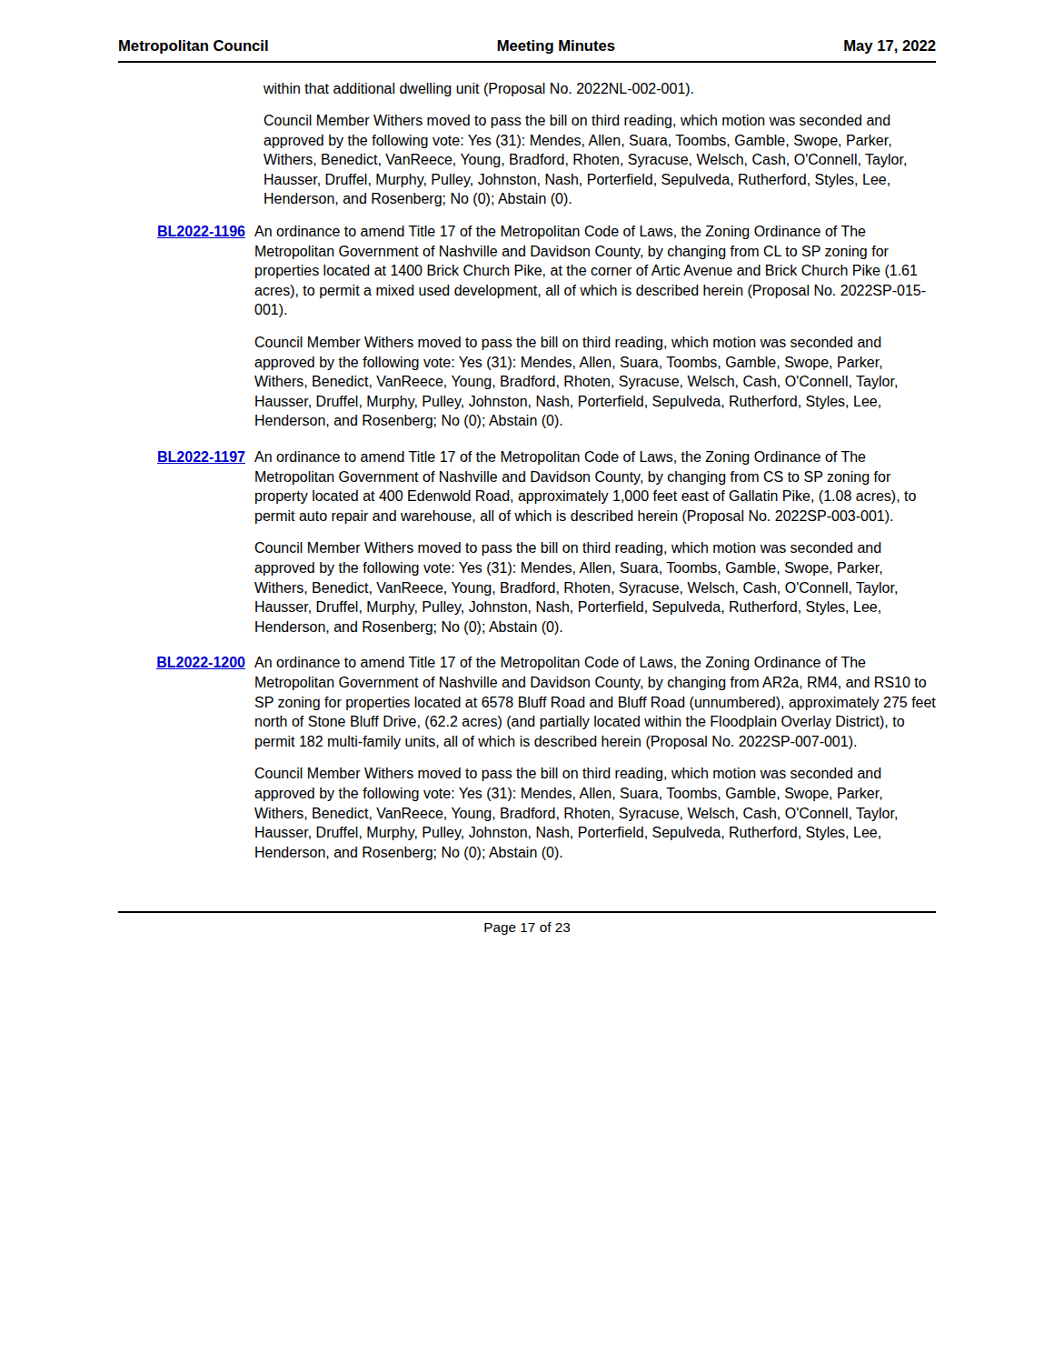Metropolitan Council
Meeting Minutes
May 17, 2022
within that additional dwelling unit (Proposal No. 2022NL-002-001).
Council Member Withers moved to pass the bill on third reading, which motion was seconded and approved by the following vote: Yes (31): Mendes, Allen, Suara, Toombs, Gamble, Swope, Parker, Withers, Benedict, VanReece, Young, Bradford, Rhoten, Syracuse, Welsch, Cash, O'Connell, Taylor, Hausser, Druffel, Murphy, Pulley, Johnston, Nash, Porterfield, Sepulveda, Rutherford, Styles, Lee, Henderson, and Rosenberg; No (0); Abstain (0).
BL2022-1196
An ordinance to amend Title 17 of the Metropolitan Code of Laws, the Zoning Ordinance of The Metropolitan Government of Nashville and Davidson County, by changing from CL to SP zoning for properties located at 1400 Brick Church Pike, at the corner of Artic Avenue and Brick Church Pike (1.61 acres), to permit a mixed used development, all of which is described herein (Proposal No. 2022SP-015-001).
Council Member Withers moved to pass the bill on third reading, which motion was seconded and approved by the following vote: Yes (31): Mendes, Allen, Suara, Toombs, Gamble, Swope, Parker, Withers, Benedict, VanReece, Young, Bradford, Rhoten, Syracuse, Welsch, Cash, O'Connell, Taylor, Hausser, Druffel, Murphy, Pulley, Johnston, Nash, Porterfield, Sepulveda, Rutherford, Styles, Lee, Henderson, and Rosenberg; No (0); Abstain (0).
BL2022-1197
An ordinance to amend Title 17 of the Metropolitan Code of Laws, the Zoning Ordinance of The Metropolitan Government of Nashville and Davidson County, by changing from CS to SP zoning for property located at 400 Edenwold Road, approximately 1,000 feet east of Gallatin Pike, (1.08 acres), to permit auto repair and warehouse, all of which is described herein (Proposal No. 2022SP-003-001).
Council Member Withers moved to pass the bill on third reading, which motion was seconded and approved by the following vote: Yes (31): Mendes, Allen, Suara, Toombs, Gamble, Swope, Parker, Withers, Benedict, VanReece, Young, Bradford, Rhoten, Syracuse, Welsch, Cash, O'Connell, Taylor, Hausser, Druffel, Murphy, Pulley, Johnston, Nash, Porterfield, Sepulveda, Rutherford, Styles, Lee, Henderson, and Rosenberg; No (0); Abstain (0).
BL2022-1200
An ordinance to amend Title 17 of the Metropolitan Code of Laws, the Zoning Ordinance of The Metropolitan Government of Nashville and Davidson County, by changing from AR2a, RM4, and RS10 to SP zoning for properties located at 6578 Bluff Road and Bluff Road (unnumbered), approximately 275 feet north of Stone Bluff Drive, (62.2 acres) (and partially located within the Floodplain Overlay District), to permit 182 multi-family units, all of which is described herein (Proposal No. 2022SP-007-001).
Council Member Withers moved to pass the bill on third reading, which motion was seconded and approved by the following vote: Yes (31): Mendes, Allen, Suara, Toombs, Gamble, Swope, Parker, Withers, Benedict, VanReece, Young, Bradford, Rhoten, Syracuse, Welsch, Cash, O'Connell, Taylor, Hausser, Druffel, Murphy, Pulley, Johnston, Nash, Porterfield, Sepulveda, Rutherford, Styles, Lee, Henderson, and Rosenberg; No (0); Abstain (0).
Page 17 of 23